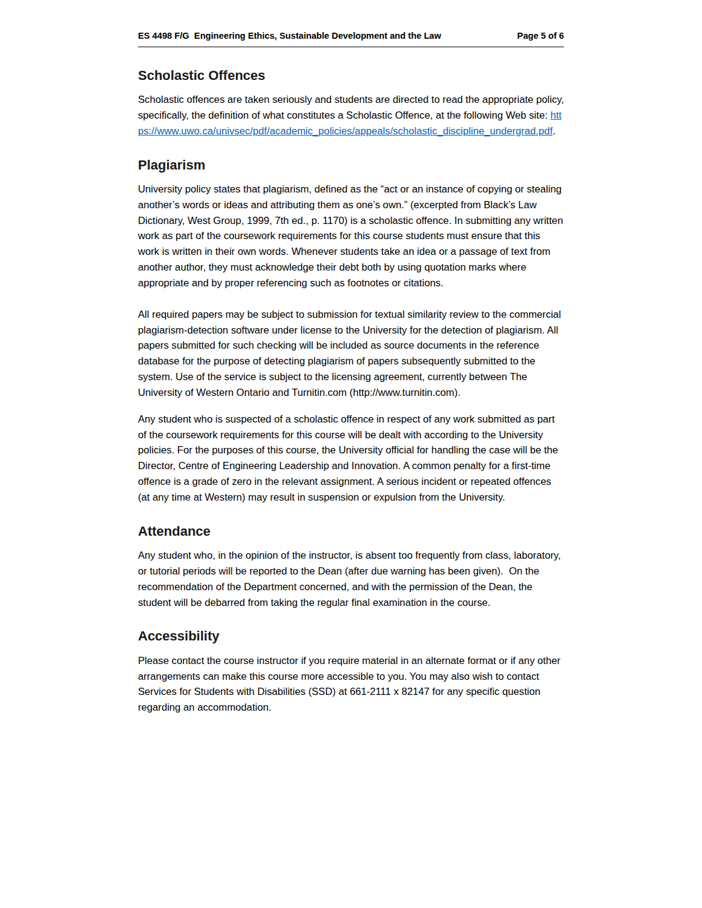ES 4498 F/G Engineering Ethics, Sustainable Development and the Law Page 5 of 6
Scholastic Offences
Scholastic offences are taken seriously and students are directed to read the appropriate policy, specifically, the definition of what constitutes a Scholastic Offence, at the following Web site: https://www.uwo.ca/univsec/pdf/academic_policies/appeals/scholastic_discipline_undergrad.pdf.
Plagiarism
University policy states that plagiarism, defined as the “act or an instance of copying or stealing another’s words or ideas and attributing them as one’s own.” (excerpted from Black’s Law Dictionary, West Group, 1999, 7th ed., p. 1170) is a scholastic offence. In submitting any written work as part of the coursework requirements for this course students must ensure that this work is written in their own words. Whenever students take an idea or a passage of text from another author, they must acknowledge their debt both by using quotation marks where appropriate and by proper referencing such as footnotes or citations.
All required papers may be subject to submission for textual similarity review to the commercial plagiarism-detection software under license to the University for the detection of plagiarism. All papers submitted for such checking will be included as source documents in the reference database for the purpose of detecting plagiarism of papers subsequently submitted to the system. Use of the service is subject to the licensing agreement, currently between The University of Western Ontario and Turnitin.com (http://www.turnitin.com).
Any student who is suspected of a scholastic offence in respect of any work submitted as part of the coursework requirements for this course will be dealt with according to the University policies. For the purposes of this course, the University official for handling the case will be the Director, Centre of Engineering Leadership and Innovation. A common penalty for a first-time offence is a grade of zero in the relevant assignment. A serious incident or repeated offences (at any time at Western) may result in suspension or expulsion from the University.
Attendance
Any student who, in the opinion of the instructor, is absent too frequently from class, laboratory, or tutorial periods will be reported to the Dean (after due warning has been given). On the recommendation of the Department concerned, and with the permission of the Dean, the student will be debarred from taking the regular final examination in the course.
Accessibility
Please contact the course instructor if you require material in an alternate format or if any other arrangements can make this course more accessible to you. You may also wish to contact Services for Students with Disabilities (SSD) at 661-2111 x 82147 for any specific question regarding an accommodation.